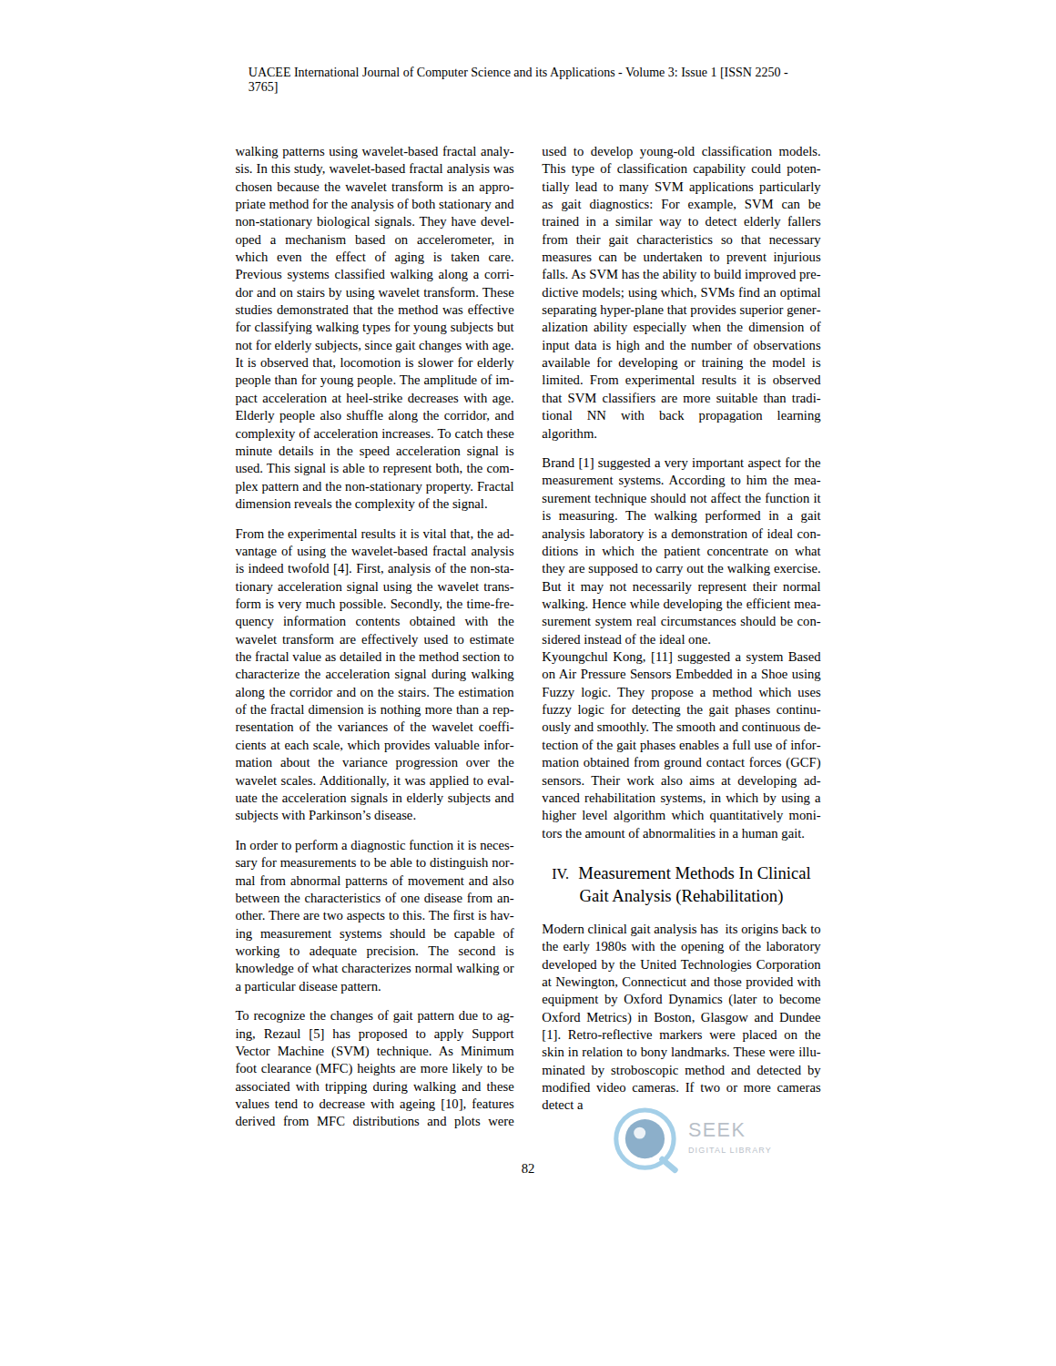UACEE International Journal of Computer Science and its Applications - Volume 3: Issue 1 [ISSN 2250 - 3765]
walking patterns using wavelet-based fractal analysis. In this study, wavelet-based fractal analysis was chosen because the wavelet transform is an appropriate method for the analysis of both stationary and non-stationary biological signals. They have developed a mechanism based on accelerometer, in which even the effect of aging is taken care. Previous systems classified walking along a corridor and on stairs by using wavelet transform. These studies demonstrated that the method was effective for classifying walking types for young subjects but not for elderly subjects, since gait changes with age. It is observed that, locomotion is slower for elderly people than for young people. The amplitude of impact acceleration at heel-strike decreases with age. Elderly people also shuffle along the corridor, and complexity of acceleration increases. To catch these minute details in the speed acceleration signal is used. This signal is able to represent both, the complex pattern and the non-stationary property. Fractal dimension reveals the complexity of the signal.
From the experimental results it is vital that, the advantage of using the wavelet-based fractal analysis is indeed twofold [4]. First, analysis of the non-stationary acceleration signal using the wavelet transform is very much possible. Secondly, the time-frequency information contents obtained with the wavelet transform are effectively used to estimate the fractal value as detailed in the method section to characterize the acceleration signal during walking along the corridor and on the stairs. The estimation of the fractal dimension is nothing more than a representation of the variances of the wavelet coefficients at each scale, which provides valuable information about the variance progression over the wavelet scales. Additionally, it was applied to evaluate the acceleration signals in elderly subjects and subjects with Parkinson’s disease.
In order to perform a diagnostic function it is necessary for measurements to be able to distinguish normal from abnormal patterns of movement and also between the characteristics of one disease from another. There are two aspects to this. The first is having measurement systems should be capable of working to adequate precision. The second is knowledge of what characterizes normal walking or a particular disease pattern.
To recognize the changes of gait pattern due to aging, Rezaul [5] has proposed to apply Support Vector Machine (SVM) technique. As Minimum foot clearance (MFC) heights are more likely to be associated with tripping during walking and these values tend to decrease with ageing [10], features derived from MFC distributions and plots were used to develop young-old classification models. This type of classification capability could potentially lead to many SVM applications particularly as gait diagnostics: For example, SVM can be trained in a similar way to detect elderly fallers from their gait characteristics so that necessary measures can be undertaken to prevent injurious falls. As SVM has the ability to build improved predictive models; using which, SVMs find an optimal separating hyper-plane that provides superior generalization ability especially when the dimension of input data is high and the number of observations available for developing or training the model is limited. From experimental results it is observed that SVM classifiers are more suitable than traditional NN with back propagation learning algorithm.
Brand [1] suggested a very important aspect for the measurement systems. According to him the measurement technique should not affect the function it is measuring. The walking performed in a gait analysis laboratory is a demonstration of ideal conditions in which the patient concentrate on what they are supposed to carry out the walking exercise. But it may not necessarily represent their normal walking. Hence while developing the efficient measurement system real circumstances should be considered instead of the ideal one.
Kyoungchul Kong, [11] suggested a system Based on Air Pressure Sensors Embedded in a Shoe using Fuzzy logic. They propose a method which uses fuzzy logic for detecting the gait phases continuously and smoothly. The smooth and continuous detection of the gait phases enables a full use of information obtained from ground contact forces (GCF) sensors. Their work also aims at developing advanced rehabilitation systems, in which by using a higher level algorithm which quantitatively monitors the amount of abnormalities in a human gait.
IV. Measurement Methods In Clinical Gait Analysis (Rehabilitation)
Modern clinical gait analysis has its origins back to the early 1980s with the opening of the laboratory developed by the United Technologies Corporation at Newington, Connecticut and those provided with equipment by Oxford Dynamics (later to become Oxford Metrics) in Boston, Glasgow and Dundee [1]. Retro-reflective markers were placed on the skin in relation to bony landmarks. These were illuminated by stroboscopic method and detected by modified video cameras. If two or more cameras detect a
82
SEEK DIGITAL LIBRARY